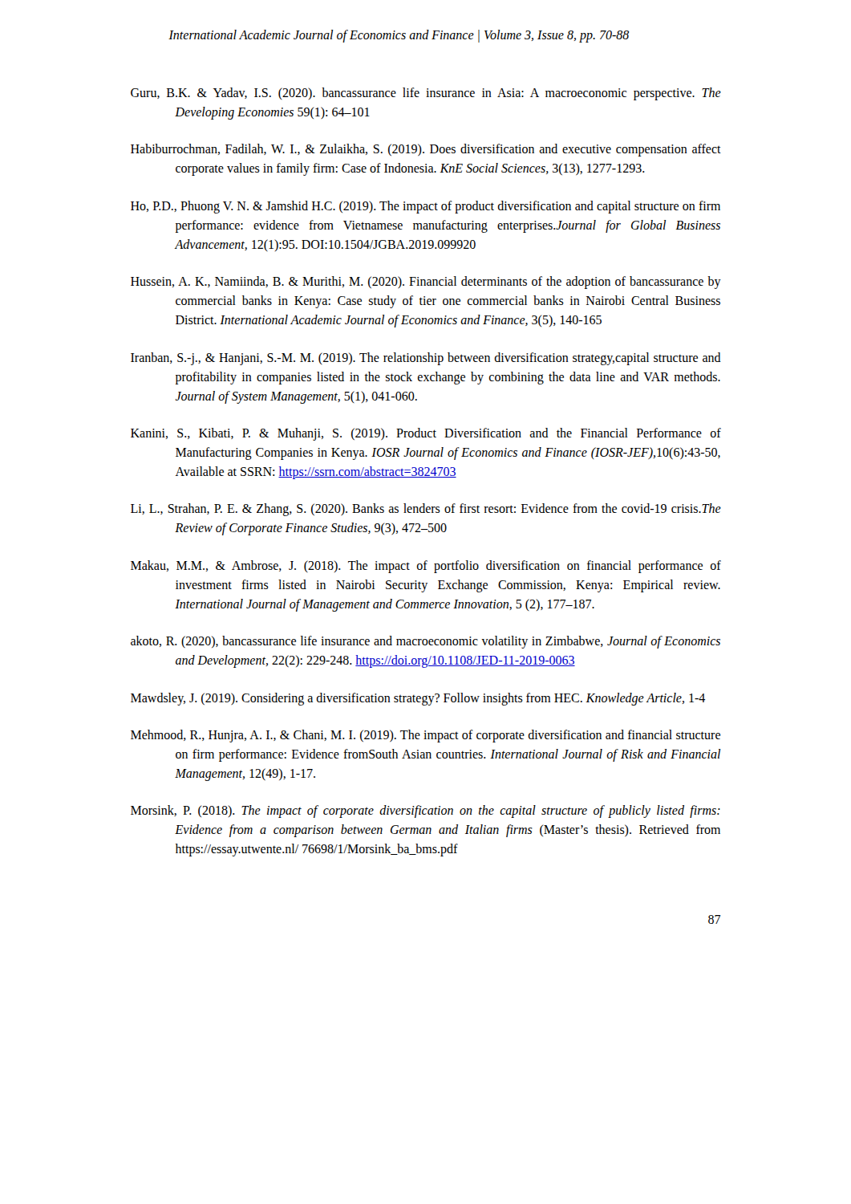International Academic Journal of Economics and Finance | Volume 3, Issue 8, pp. 70-88
Guru, B.K. & Yadav, I.S. (2020). bancassurance life insurance in Asia: A macroeconomic perspective. The Developing Economies 59(1): 64–101
Habiburrochman, Fadilah, W. I., & Zulaikha, S. (2019). Does diversification and executive compensation affect corporate values in family firm: Case of Indonesia. KnE Social Sciences, 3(13), 1277-1293.
Ho, P.D., Phuong V. N. & Jamshid H.C. (2019). The impact of product diversification and capital structure on firm performance: evidence from Vietnamese manufacturing enterprises.Journal for Global Business Advancement, 12(1):95. DOI:10.1504/JGBA.2019.099920
Hussein, A. K., Namiinda, B. & Murithi, M. (2020). Financial determinants of the adoption of bancassurance by commercial banks in Kenya: Case study of tier one commercial banks in Nairobi Central Business District. International Academic Journal of Economics and Finance, 3(5), 140-165
Iranban, S.-j., & Hanjani, S.-M. M. (2019). The relationship between diversification strategy,capital structure and profitability in companies listed in the stock exchange by combining the data line and VAR methods. Journal of System Management, 5(1), 041-060.
Kanini, S., Kibati, P. & Muhanji, S. (2019). Product Diversification and the Financial Performance of Manufacturing Companies in Kenya. IOSR Journal of Economics and Finance (IOSR-JEF), 10(6):43-50, Available at SSRN: https://ssrn.com/abstract=3824703
Li, L., Strahan, P. E. & Zhang, S. (2020). Banks as lenders of first resort: Evidence from the covid-19 crisis.The Review of Corporate Finance Studies, 9(3), 472–500
Makau, M.M., & Ambrose, J. (2018). The impact of portfolio diversification on financial performance of investment firms listed in Nairobi Security Exchange Commission, Kenya: Empirical review. International Journal of Management and Commerce Innovation, 5 (2), 177–187.
akoto, R. (2020), bancassurance life insurance and macroeconomic volatility in Zimbabwe, Journal of Economics and Development, 22(2): 229-248. https://doi.org/10.1108/JED-11-2019-0063
Mawdsley, J. (2019). Considering a diversification strategy? Follow insights from HEC. Knowledge Article, 1-4
Mehmood, R., Hunjra, A. I., & Chani, M. I. (2019). The impact of corporate diversification and financial structure on firm performance: Evidence fromSouth Asian countries. International Journal of Risk and Financial Management, 12(49), 1-17.
Morsink, P. (2018). The impact of corporate diversification on the capital structure of publicly listed firms: Evidence from a comparison between German and Italian firms (Master’s thesis). Retrieved from https://essay.utwente.nl/ 76698/1/Morsink_ba_bms.pdf
87